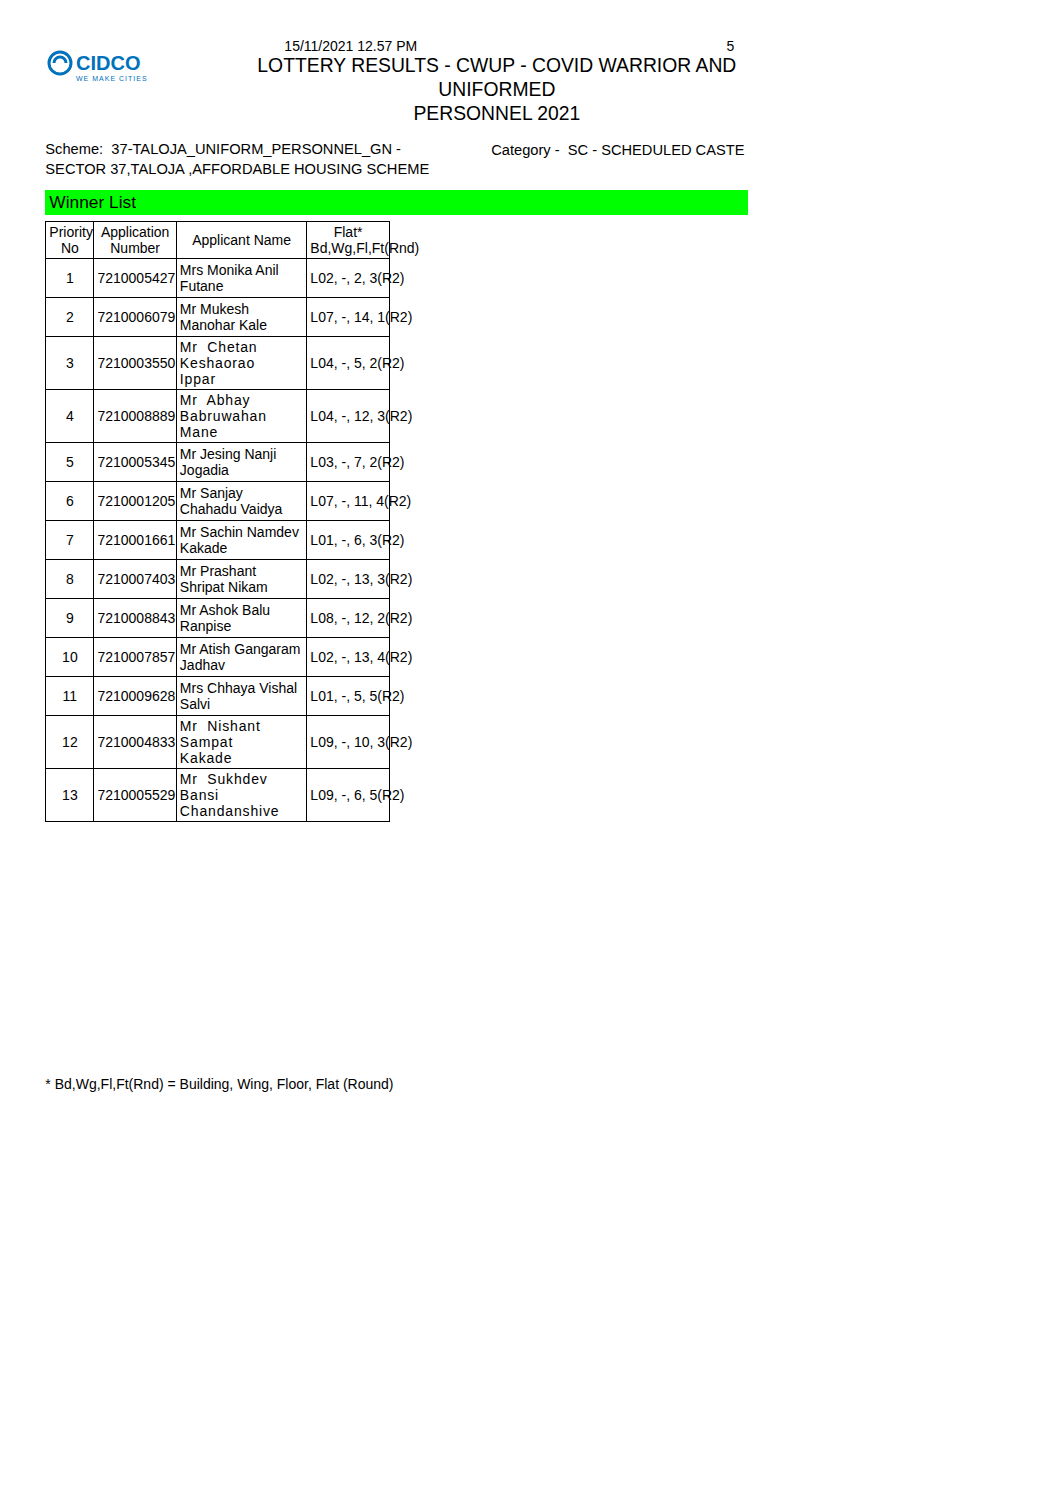15/11/2021 12.57 PM
5
LOTTERY RESULTS - CWUP - COVID WARRIOR AND UNIFORMED
PERSONNEL 2021
Scheme: 37-TALOJA_UNIFORM_PERSONNEL_GN -
SECTOR 37,TALOJA ,AFFORDABLE HOUSING SCHEME
Category - SC - SCHEDULED CASTE
Winner List
| Priority No | Application Number | Applicant Name | Flat* Bd,Wg,Fl,Ft(Rnd) |
| --- | --- | --- | --- |
| 1 | 7210005427 | Mrs Monika Anil Futane | L02, -, 2, 3(R2) |
| 2 | 7210006079 | Mr Mukesh Manohar Kale | L07, -, 14, 1(R2) |
| 3 | 7210003550 | Mr Chetan Keshaorao Ippar | L04, -, 5, 2(R2) |
| 4 | 7210008889 | Mr Abhay Babruwahan Mane | L04, -, 12, 3(R2) |
| 5 | 7210005345 | Mr Jesing Nanji Jogadia | L03, -, 7, 2(R2) |
| 6 | 7210001205 | Mr Sanjay Chahadu Vaidya | L07, -, 11, 4(R2) |
| 7 | 7210001661 | Mr Sachin Namdev Kakade | L01, -, 6, 3(R2) |
| 8 | 7210007403 | Mr Prashant Shripat Nikam | L02, -, 13, 3(R2) |
| 9 | 7210008843 | Mr Ashok Balu Ranpise | L08, -, 12, 2(R2) |
| 10 | 7210007857 | Mr Atish Gangaram Jadhav | L02, -, 13, 4(R2) |
| 11 | 7210009628 | Mrs Chhaya Vishal Salvi | L01, -, 5, 5(R2) |
| 12 | 7210004833 | Mr Nishant Sampat Kakade | L09, -, 10, 3(R2) |
| 13 | 7210005529 | Mr Sukhdev Bansi Chandanshive | L09, -, 6, 5(R2) |
* Bd,Wg,Fl,Ft(Rnd) = Building, Wing, Floor, Flat (Round)